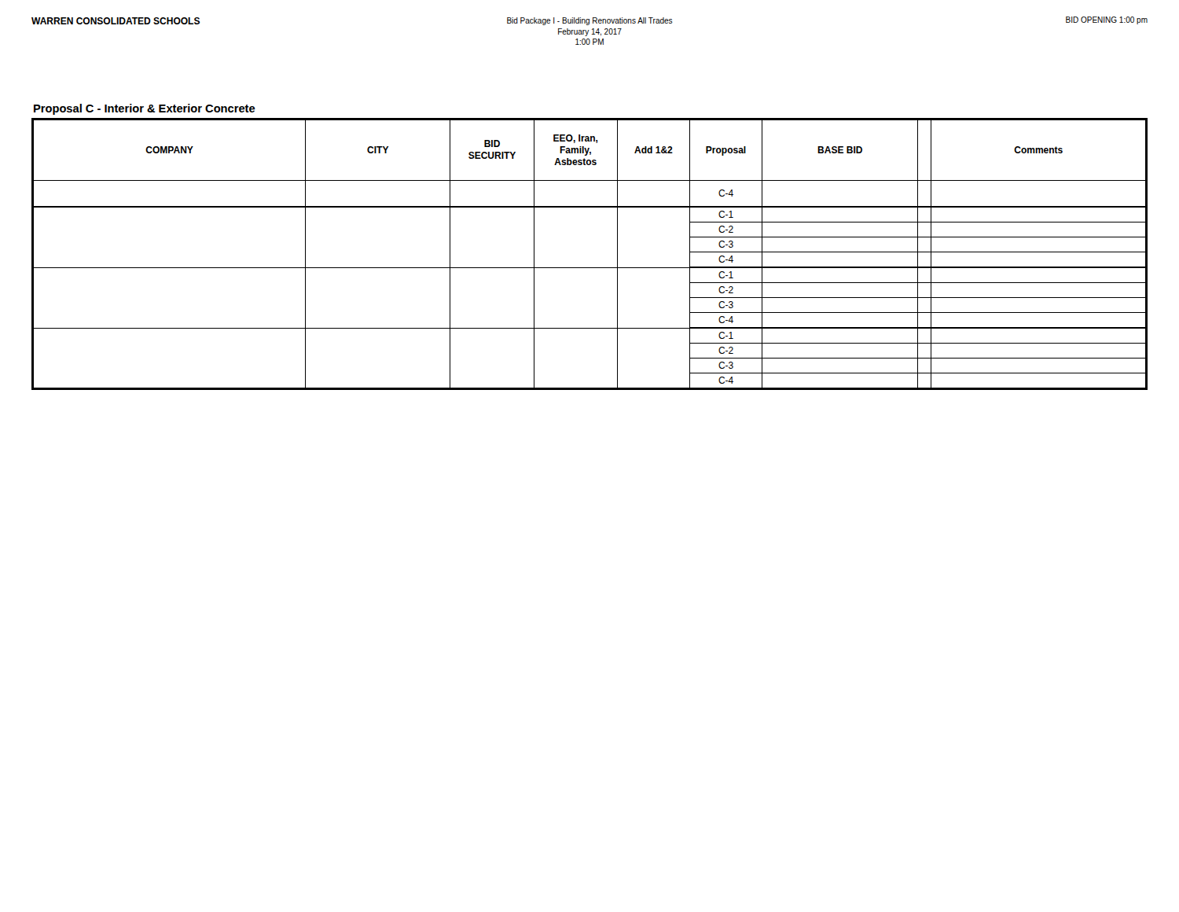WARREN CONSOLIDATED SCHOOLS
Bid Package I - Building Renovations All Trades
February 14, 2017
1:00 PM
BID OPENING 1:00 pm
Proposal C - Interior & Exterior Concrete
| COMPANY | CITY | BID SECURITY | EEO, Iran, Family, Asbestos | Add 1&2 | Proposal | BASE BID | | Comments |
| --- | --- | --- | --- | --- | --- | --- | --- | --- |
| | | | | | C-4 | | | |
| | | | | | C-1 | | | |
| C-2 | | | |
| C-3 | | | |
| C-4 | | | |
| | | | | | C-1 | | | |
| C-2 | | | |
| C-3 | | | |
| C-4 | | | |
| | | | | | C-1 | | | |
| C-2 | | | |
| C-3 | | | |
| C-4 | | | |